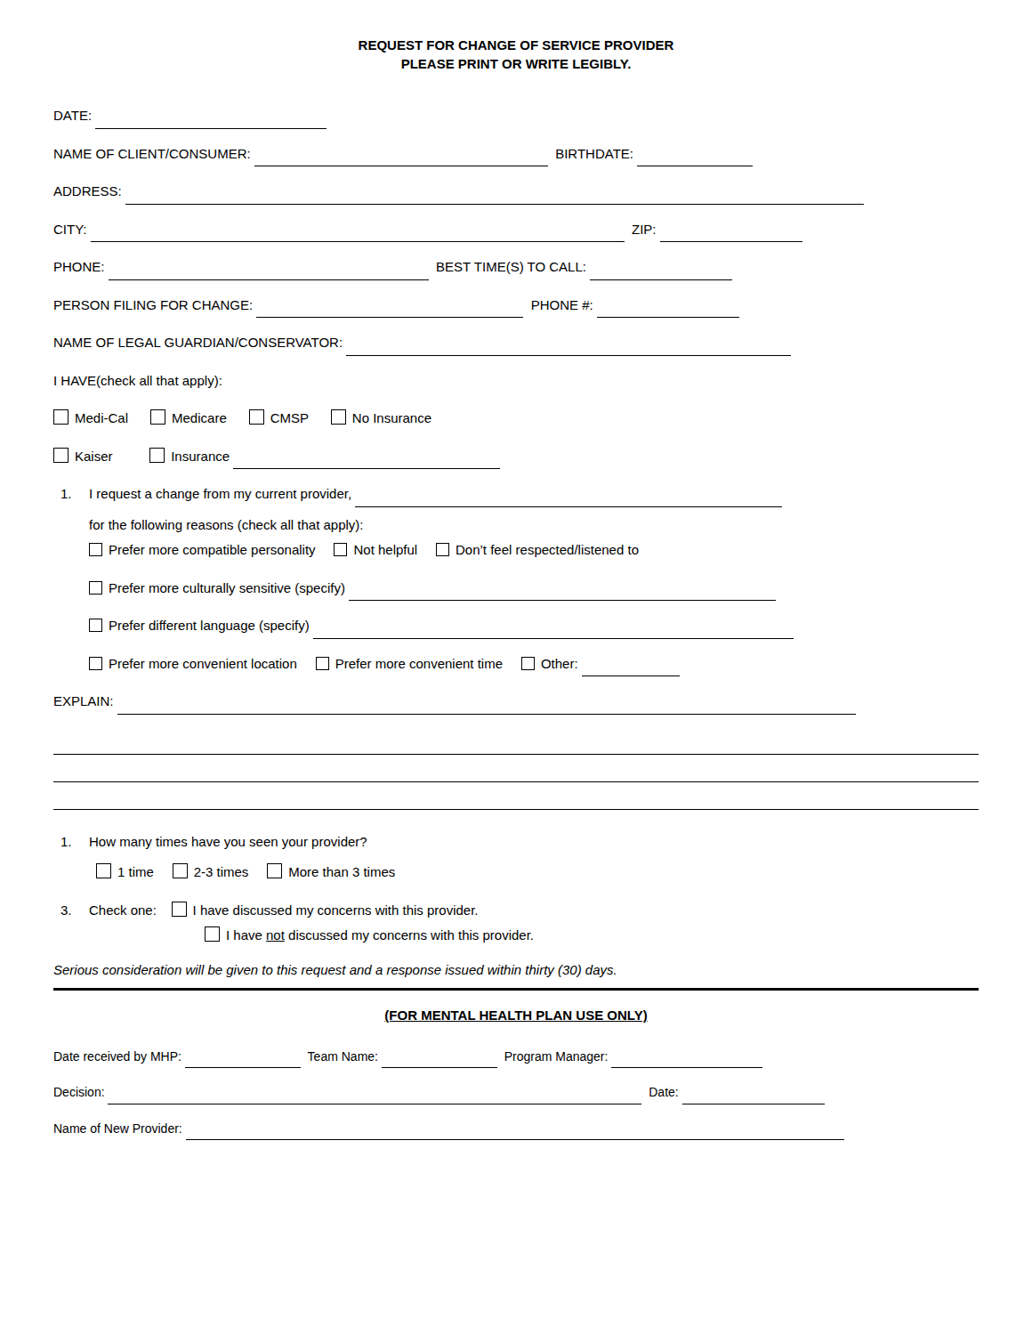REQUEST FOR CHANGE OF SERVICE PROVIDER
PLEASE PRINT OR WRITE LEGIBLY.
DATE:
NAME OF CLIENT/CONSUMER: BIRTHDATE:
ADDRESS:
CITY: ZIP:
PHONE: BEST TIME(S) TO CALL:
PERSON FILING FOR CHANGE: PHONE #:
NAME OF LEGAL GUARDIAN/CONSERVATOR:
I HAVE(check all that apply):
Medi-Cal Medicare CMSP No Insurance
Kaiser Insurance
I request a change from my current provider,
for the following reasons (check all that apply):
Prefer more compatible personality Not helpful Don’t feel respected/listened to
Prefer more culturally sensitive (specify)
Prefer different language (specify)
Prefer more convenient location Prefer more convenient time Other:
EXPLAIN:
How many times have you seen your provider?
1 time 2-3 times More than 3 times
3. Check one: I have discussed my concerns with this provider.
I have not discussed my concerns with this provider.
Serious consideration will be given to this request and a response issued within thirty (30) days.
(FOR MENTAL HEALTH PLAN USE ONLY)
Date received by MHP: Team Name: Program Manager:
Decision: Date:
Name of New Provider: